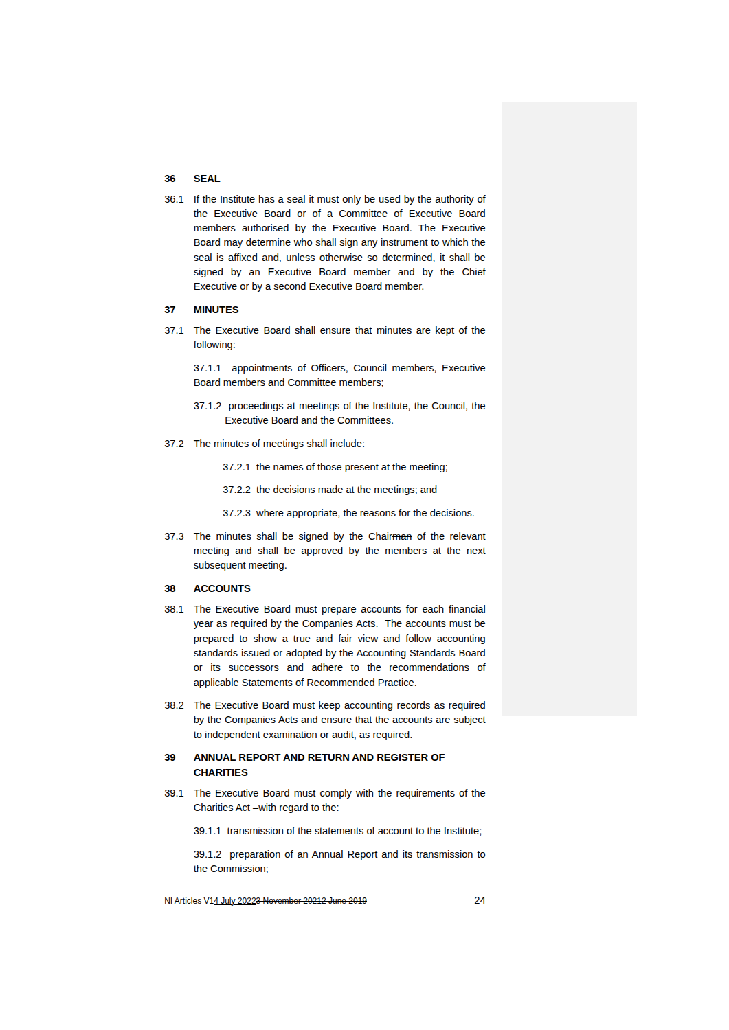36
SEAL
36.1
If the Institute has a seal it must only be used by the authority of the Executive Board or of a Committee of Executive Board members authorised by the Executive Board. The Executive Board may determine who shall sign any instrument to which the seal is affixed and, unless otherwise so determined, it shall be signed by an Executive Board member and by the Chief Executive or by a second Executive Board member.
37
MINUTES
37.1
The Executive Board shall ensure that minutes are kept of the following:
37.1.1 appointments of Officers, Council members, Executive Board members and Committee members;
37.1.2 proceedings at meetings of the Institute, the Council, the Executive Board and the Committees.
37.2
The minutes of meetings shall include:
37.2.1 the names of those present at the meeting;
37.2.2 the decisions made at the meetings; and
37.2.3 where appropriate, the reasons for the decisions.
37.3
The minutes shall be signed by the Chairman of the relevant meeting and shall be approved by the members at the next subsequent meeting.
38
ACCOUNTS
38.1
The Executive Board must prepare accounts for each financial year as required by the Companies Acts. The accounts must be prepared to show a true and fair view and follow accounting standards issued or adopted by the Accounting Standards Board or its successors and adhere to the recommendations of applicable Statements of Recommended Practice.
38.2
The Executive Board must keep accounting records as required by the Companies Acts and ensure that the accounts are subject to independent examination or audit, as required.
39
ANNUAL REPORT AND RETURN AND REGISTER OF CHARITIES
39.1
The Executive Board must comply with the requirements of the Charities Act –with regard to the:
39.1.1 transmission of the statements of account to the Institute;
39.1.2 preparation of an Annual Report and its transmission to the Commission;
NI Articles V14 July 20223 November 20212 June 2019
24